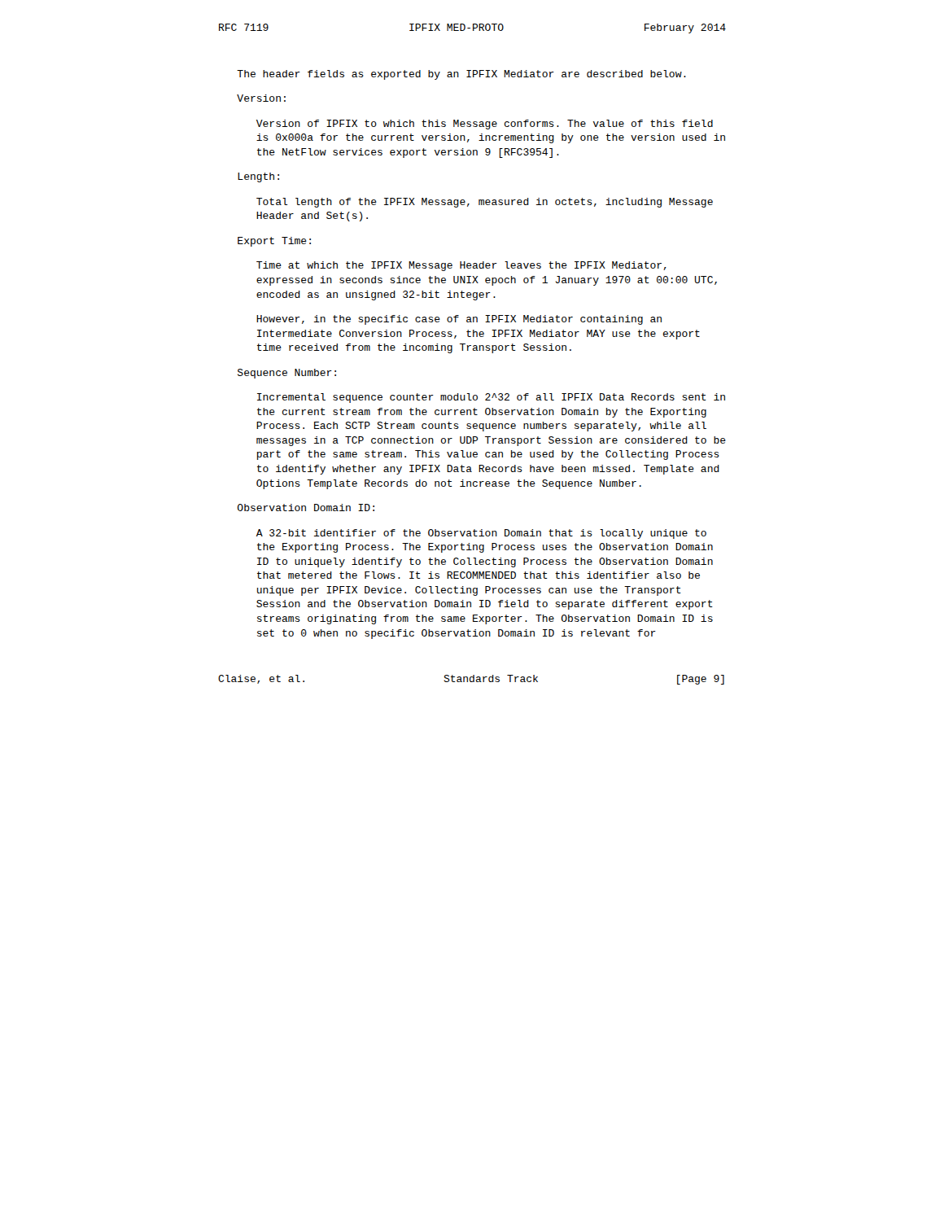RFC 7119 IPFIX MED-PROTO February 2014
The header fields as exported by an IPFIX Mediator are described below.
Version:
Version of IPFIX to which this Message conforms. The value of this field is 0x000a for the current version, incrementing by one the version used in the NetFlow services export version 9 [RFC3954].
Length:
Total length of the IPFIX Message, measured in octets, including Message Header and Set(s).
Export Time:
Time at which the IPFIX Message Header leaves the IPFIX Mediator, expressed in seconds since the UNIX epoch of 1 January 1970 at 00:00 UTC, encoded as an unsigned 32-bit integer.
However, in the specific case of an IPFIX Mediator containing an Intermediate Conversion Process, the IPFIX Mediator MAY use the export time received from the incoming Transport Session.
Sequence Number:
Incremental sequence counter modulo 2^32 of all IPFIX Data Records sent in the current stream from the current Observation Domain by the Exporting Process. Each SCTP Stream counts sequence numbers separately, while all messages in a TCP connection or UDP Transport Session are considered to be part of the same stream. This value can be used by the Collecting Process to identify whether any IPFIX Data Records have been missed. Template and Options Template Records do not increase the Sequence Number.
Observation Domain ID:
A 32-bit identifier of the Observation Domain that is locally unique to the Exporting Process. The Exporting Process uses the Observation Domain ID to uniquely identify to the Collecting Process the Observation Domain that metered the Flows. It is RECOMMENDED that this identifier also be unique per IPFIX Device. Collecting Processes can use the Transport Session and the Observation Domain ID field to separate different export streams originating from the same Exporter. The Observation Domain ID is set to 0 when no specific Observation Domain ID is relevant for
Claise, et al. Standards Track [Page 9]